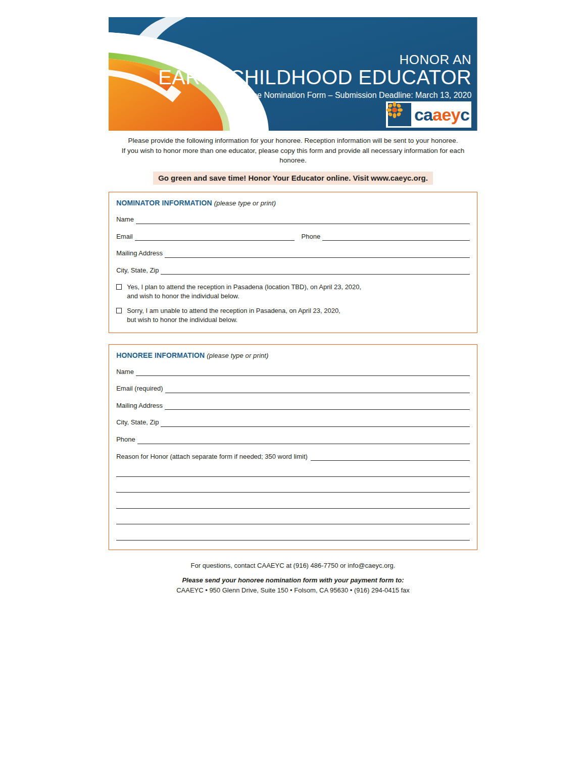HONOR AN
EARLY CHILDHOOD EDUCATOR
Honoree Nomination Form – Submission Deadline: March 13, 2020
ca aey c
Please provide the following information for your honoree. Reception information will be sent to your honoree.
If you wish to honor more than one educator, please copy this form and provide all necessary information for each honoree.
Go green and save time! Honor Your Educator online. Visit www.caeyc.org.
NOMINATOR INFORMATION (please type or print)
Name
Email Phone
Mailing Address
City, State, Zip
Yes, I plan to attend the reception in Pasadena (location TBD), on April 23, 2020,
and wish to honor the individual below.
Sorry, I am unable to attend the reception in Pasadena, on April 23, 2020,
but wish to honor the individual below.
HONOREE INFORMATION (please type or print)
Name
Email (required)
Mailing Address
City, State, Zip
Phone
Reason for Honor (attach separate form if needed; 350 word limit)
For questions, contact CAAEYC at (916) 486-7750 or info@caeyc.org.
Please send your honoree nomination form with your payment form to:
CAAEYC • 950 Glenn Drive, Suite 150 • Folsom, CA 95630 • (916) 294-0415 fax